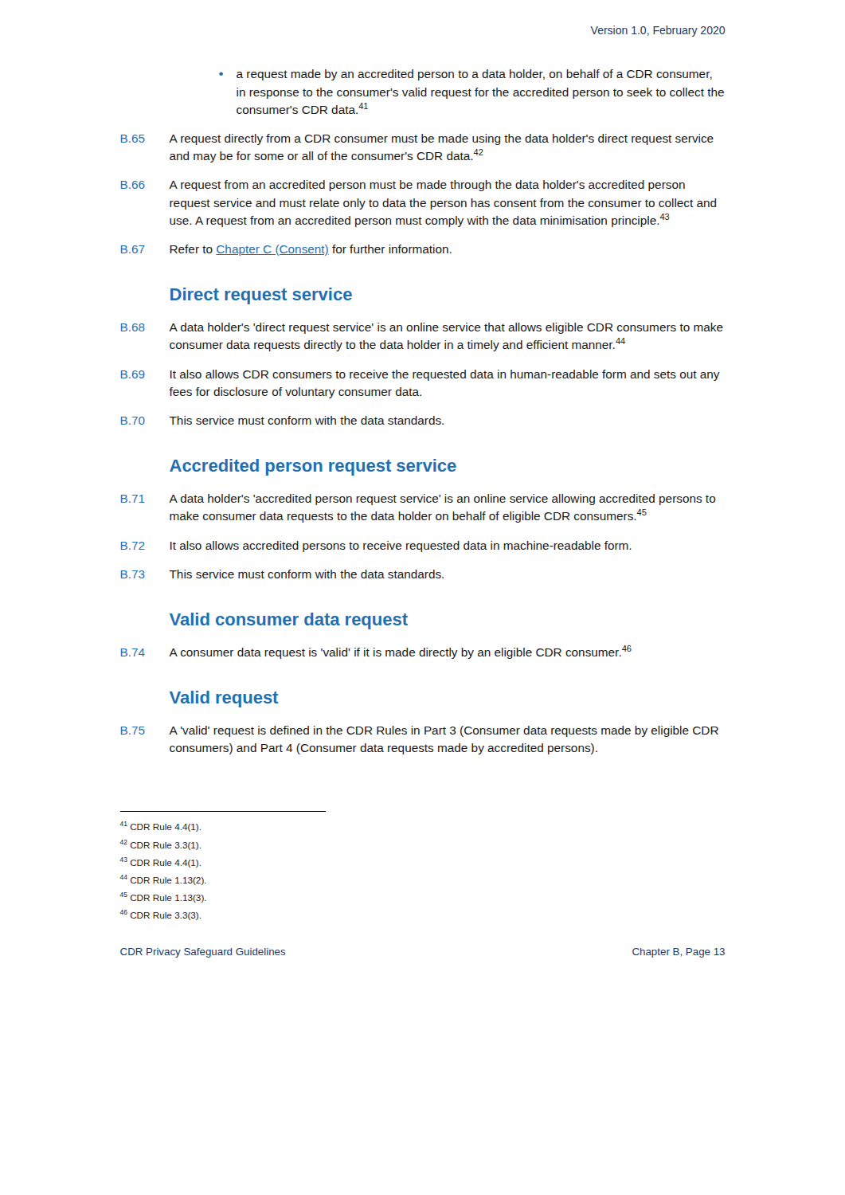Version 1.0, February 2020
• a request made by an accredited person to a data holder, on behalf of a CDR consumer, in response to the consumer's valid request for the accredited person to seek to collect the consumer's CDR data.41
B.65
A request directly from a CDR consumer must be made using the data holder's direct request service and may be for some or all of the consumer's CDR data.42
B.66
A request from an accredited person must be made through the data holder's accredited person request service and must relate only to data the person has consent from the consumer to collect and use. A request from an accredited person must comply with the data minimisation principle.43
B.67
Refer to Chapter C (Consent) for further information.
Direct request service
B.68
A data holder's 'direct request service' is an online service that allows eligible CDR consumers to make consumer data requests directly to the data holder in a timely and efficient manner.44
B.69
It also allows CDR consumers to receive the requested data in human-readable form and sets out any fees for disclosure of voluntary consumer data.
B.70
This service must conform with the data standards.
Accredited person request service
B.71
A data holder's 'accredited person request service' is an online service allowing accredited persons to make consumer data requests to the data holder on behalf of eligible CDR consumers.45
B.72
It also allows accredited persons to receive requested data in machine-readable form.
B.73
This service must conform with the data standards.
Valid consumer data request
B.74
A consumer data request is 'valid' if it is made directly by an eligible CDR consumer.46
Valid request
B.75
A 'valid' request is defined in the CDR Rules in Part 3 (Consumer data requests made by eligible CDR consumers) and Part 4 (Consumer data requests made by accredited persons).
41 CDR Rule 4.4(1).
42 CDR Rule 3.3(1).
43 CDR Rule 4.4(1).
44 CDR Rule 1.13(2).
45 CDR Rule 1.13(3).
46 CDR Rule 3.3(3).
CDR Privacy Safeguard Guidelines Chapter B, Page 13